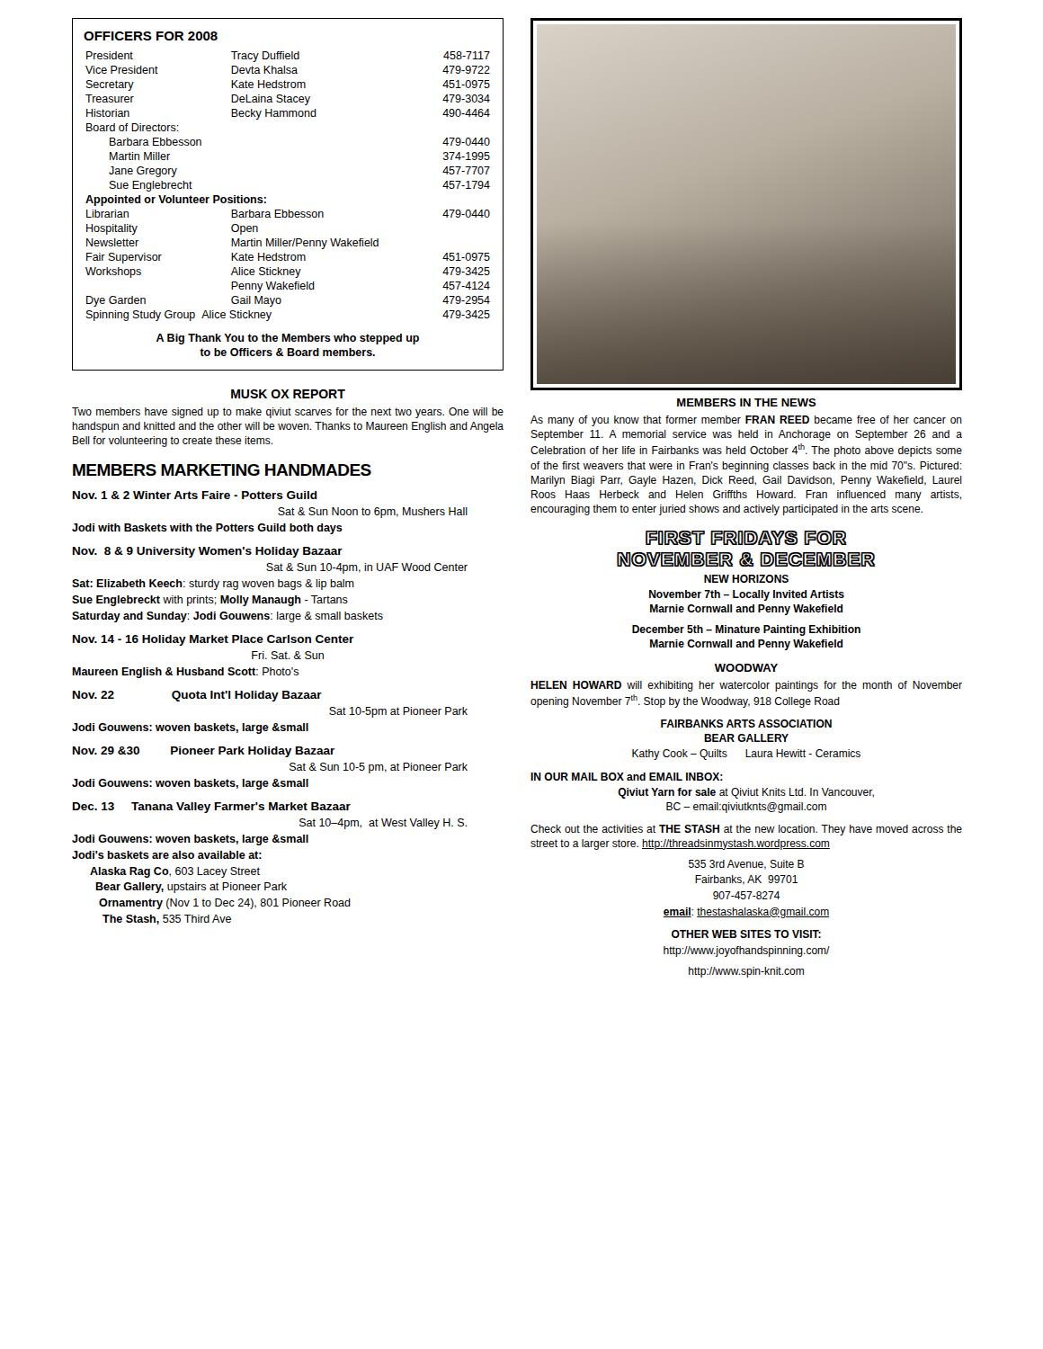OFFICERS FOR 2008
| President | Tracy Duffield | 458-7117 |
| Vice President | Devta Khalsa | 479-9722 |
| Secretary | Kate Hedstrom | 451-0975 |
| Treasurer | DeLaina Stacey | 479-3034 |
| Historian | Becky Hammond | 490-4464 |
| Board of Directors: |
| Barbara Ebbesson | 479-0440 |
| Martin Miller | 374-1995 |
| Jane Gregory | 457-7707 |
| Sue Englebrecht | 457-1794 |
| Appointed or Volunteer Positions: |
| Librarian | Barbara Ebbesson | 479-0440 |
| Hospitality | Open | |
| Newsletter | Martin Miller/Penny Wakefield |
| Fair Supervisor | Kate Hedstrom | 451-0975 |
| Workshops | Alice Stickney | 479-3425 |
| | Penny Wakefield | 457-4124 |
| Dye Garden | Gail Mayo | 479-2954 |
| Spinning Study Group Alice Stickney | 479-3425 |
A Big Thank You to the Members who stepped up
to be Officers & Board members.
MUSK OX REPORT
Two members have signed up to make qiviut scarves for the next two years. One will be handspun and knitted and the other will be woven. Thanks to Maureen English and Angela Bell for volunteering to create these items.
MEMBERS MARKETING HANDMADES
Nov. 1 & 2 Winter Arts Faire - Potters Guild
Sat & Sun Noon to 6pm, Mushers Hall
Jodi with Baskets with the Potters Guild both days
Nov. 8 & 9 University Women's Holiday Bazaar
Sat & Sun 10-4pm, in UAF Wood Center
Sat: Elizabeth Keech: sturdy rag woven bags & lip balm
Sue Englebreckt with prints; Molly Manaugh - Tartans
Saturday and Sunday: Jodi Gouwens: large & small baskets
Nov. 14 - 16 Holiday Market Place Carlson Center
Fri. Sat. & Sun
Maureen English & Husband Scott: Photo's
Nov. 22 Quota Int'l Holiday Bazaar
Sat 10-5pm at Pioneer Park
Jodi Gouwens: woven baskets, large &small
Nov. 29 &30 Pioneer Park Holiday Bazaar
Sat & Sun 10-5 pm, at Pioneer Park
Jodi Gouwens: woven baskets, large &small
Dec. 13 Tanana Valley Farmer's Market Bazaar
Sat 10–4pm, at West Valley H. S.
Jodi Gouwens: woven baskets, large &small
Jodi's baskets are also available at:
Alaska Rag Co, 603 Lacey Street
Bear Gallery, upstairs at Pioneer Park
Ornamentry (Nov 1 to Dec 24), 801 Pioneer Road
The Stash, 535 Third Ave
MEMBERS IN THE NEWS
As many of you know that former member FRAN REED became free of her cancer on September 11. A memorial service was held in Anchorage on September 26 and a Celebration of her life in Fairbanks was held October 4th. The photo above depicts some of the first weavers that were in Fran's beginning classes back in the mid 70"s. Pictured: Marilyn Biagi Parr, Gayle Hazen, Dick Reed, Gail Davidson, Penny Wakefield, Laurel Roos Haas Herbeck and Helen Griffths Howard. Fran influenced many artists, encouraging them to enter juried shows and actively participated in the arts scene.
FIRST FRIDAYS FOR
NOVEMBER & DECEMBER
NEW HORIZONS
November 7th – Locally Invited Artists
Marnie Cornwall and Penny Wakefield
December 5th – Minature Painting Exhibition
Marnie Cornwall and Penny Wakefield
WOODWAY
HELEN HOWARD will exhibiting her watercolor paintings for the month of November opening November 7th. Stop by the Woodway, 918 College Road
FAIRBANKS ARTS ASSOCIATION
BEAR GALLERY
Kathy Cook – Quilts Laura Hewitt - Ceramics
IN OUR MAIL BOX and EMAIL INBOX:
Qiviut Yarn for sale at Qiviut Knits Ltd. In Vancouver,
BC – email:qiviutknts@gmail.com
Check out the activities at THE STASH at the new location. They have moved across the street to a larger store. http://threadsinmystash.wordpress.com
535 3rd Avenue, Suite B
Fairbanks, AK 99701
907-457-8274
email: thestashalaska@gmail.com
OTHER WEB SITES TO VISIT:
http://www.joyofhandspinning.com/
http://www.spin-knit.com